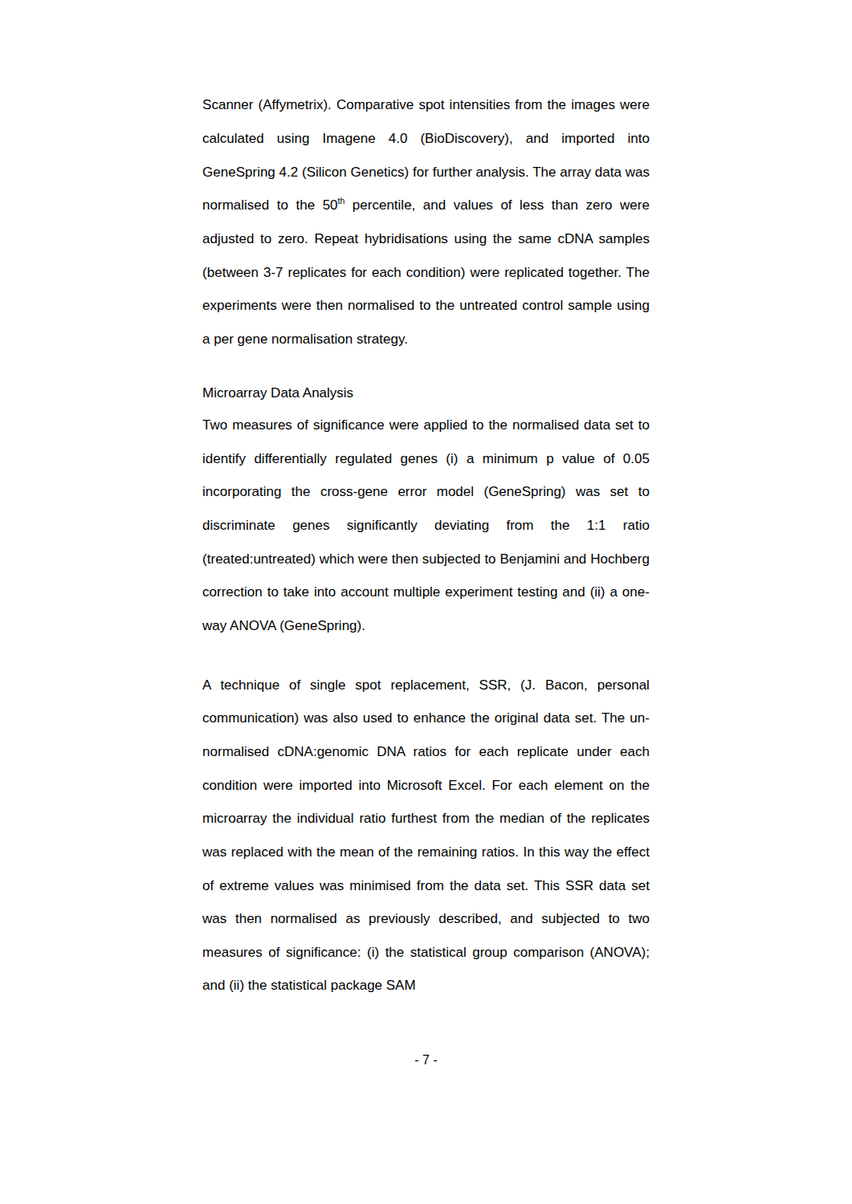Scanner (Affymetrix). Comparative spot intensities from the images were calculated using Imagene 4.0 (BioDiscovery), and imported into GeneSpring 4.2 (Silicon Genetics) for further analysis. The array data was normalised to the 50th percentile, and values of less than zero were adjusted to zero. Repeat hybridisations using the same cDNA samples (between 3-7 replicates for each condition) were replicated together. The experiments were then normalised to the untreated control sample using a per gene normalisation strategy.
Microarray Data Analysis
Two measures of significance were applied to the normalised data set to identify differentially regulated genes (i) a minimum p value of 0.05 incorporating the cross-gene error model (GeneSpring) was set to discriminate genes significantly deviating from the 1:1 ratio (treated:untreated) which were then subjected to Benjamini and Hochberg correction to take into account multiple experiment testing and (ii) a one-way ANOVA (GeneSpring).
A technique of single spot replacement, SSR, (J. Bacon, personal communication) was also used to enhance the original data set. The un-normalised cDNA:genomic DNA ratios for each replicate under each condition were imported into Microsoft Excel. For each element on the microarray the individual ratio furthest from the median of the replicates was replaced with the mean of the remaining ratios. In this way the effect of extreme values was minimised from the data set. This SSR data set was then normalised as previously described, and subjected to two measures of significance: (i) the statistical group comparison (ANOVA); and (ii) the statistical package SAM
- 7 -